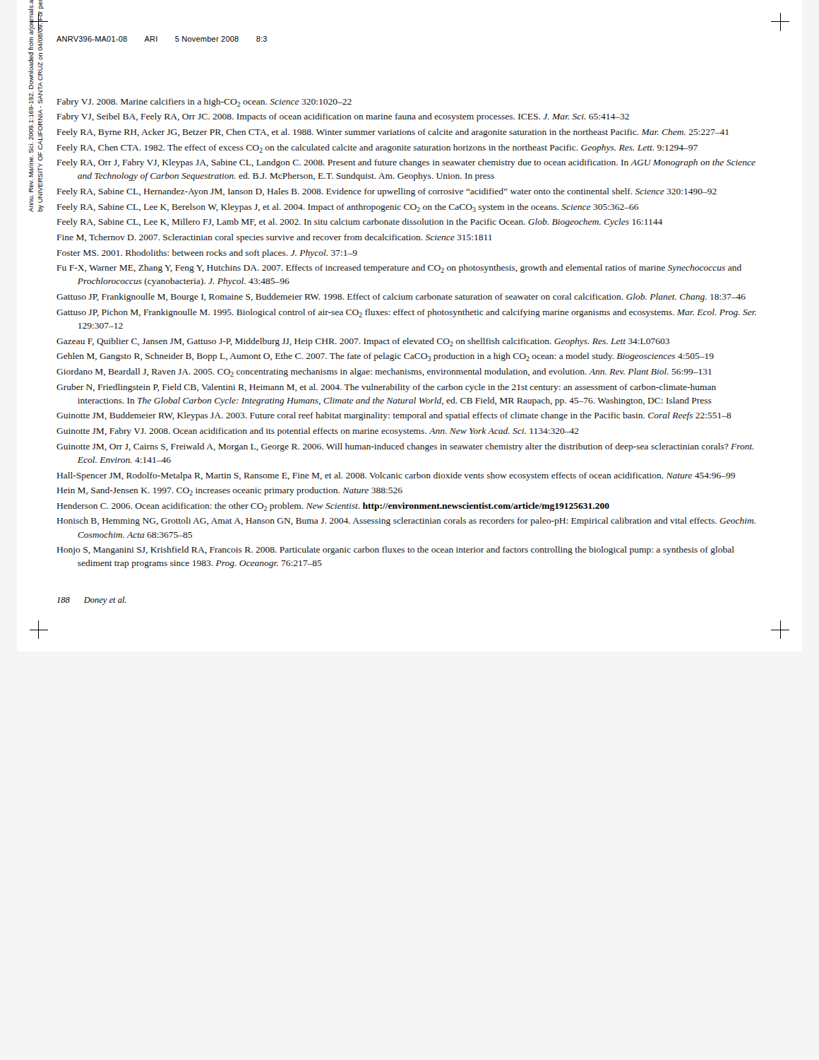ANRV396-MA01-08 ARI 5 November 2008 8:3
Annu. Rev. Marine. Sci. 2009.1:169-192. Downloaded from arjournals.annualreviews.org
by UNIVERSITY OF CALIFORNIA - SANTA CRUZ on 04/08/09. For personal use only.
Fabry VJ. 2008. Marine calcifiers in a high-CO2 ocean. Science 320:1020–22
Fabry VJ, Seibel BA, Feely RA, Orr JC. 2008. Impacts of ocean acidification on marine fauna and ecosystem processes. ICES. J. Mar. Sci. 65:414–32
Feely RA, Byrne RH, Acker JG, Betzer PR, Chen CTA, et al. 1988. Winter summer variations of calcite and aragonite saturation in the northeast Pacific. Mar. Chem. 25:227–41
Feely RA, Chen CTA. 1982. The effect of excess CO2 on the calculated calcite and aragonite saturation horizons in the northeast Pacific. Geophys. Res. Lett. 9:1294–97
Feely RA, Orr J, Fabry VJ, Kleypas JA, Sabine CL, Landgon C. 2008. Present and future changes in seawater chemistry due to ocean acidification. In AGU Monograph on the Science and Technology of Carbon Sequestration. ed. B.J. McPherson, E.T. Sundquist. Am. Geophys. Union. In press
Feely RA, Sabine CL, Hernandez-Ayon JM, Ianson D, Hales B. 2008. Evidence for upwelling of corrosive “acidified” water onto the continental shelf. Science 320:1490–92
Feely RA, Sabine CL, Lee K, Berelson W, Kleypas J, et al. 2004. Impact of anthropogenic CO2 on the CaCO3 system in the oceans. Science 305:362–66
Feely RA, Sabine CL, Lee K, Millero FJ, Lamb MF, et al. 2002. In situ calcium carbonate dissolution in the Pacific Ocean. Glob. Biogeochem. Cycles 16:1144
Fine M, Tchernov D. 2007. Scleractinian coral species survive and recover from decalcification. Science 315:1811
Foster MS. 2001. Rhodoliths: between rocks and soft places. J. Phycol. 37:1–9
Fu F-X, Warner ME, Zhang Y, Feng Y, Hutchins DA. 2007. Effects of increased temperature and CO2 on photosynthesis, growth and elemental ratios of marine Synechococcus and Prochlorococcus (cyanobacteria). J. Phycol. 43:485–96
Gattuso JP, Frankignoulle M, Bourge I, Romaine S, Buddemeier RW. 1998. Effect of calcium carbonate saturation of seawater on coral calcification. Glob. Planet. Chang. 18:37–46
Gattuso JP, Pichon M, Frankignoulle M. 1995. Biological control of air-sea CO2 fluxes: effect of photosynthetic and calcifying marine organisms and ecosystems. Mar. Ecol. Prog. Ser. 129:307–12
Gazeau F, Quiblier C, Jansen JM, Gattuso J-P, Middelburg JJ, Heip CHR. 2007. Impact of elevated CO2 on shellfish calcification. Geophys. Res. Lett 34:L07603
Gehlen M, Gangsto R, Schneider B, Bopp L, Aumont O, Ethe C. 2007. The fate of pelagic CaCO3 production in a high CO2 ocean: a model study. Biogeosciences 4:505–19
Giordano M, Beardall J, Raven JA. 2005. CO2 concentrating mechanisms in algae: mechanisms, environmental modulation, and evolution. Ann. Rev. Plant Biol. 56:99–131
Gruber N, Friedlingstein P, Field CB, Valentini R, Heimann M, et al. 2004. The vulnerability of the carbon cycle in the 21st century: an assessment of carbon-climate-human interactions. In The Global Carbon Cycle: Integrating Humans, Climate and the Natural World, ed. CB Field, MR Raupach, pp. 45–76. Washington, DC: Island Press
Guinotte JM, Buddemeier RW, Kleypas JA. 2003. Future coral reef habitat marginality: temporal and spatial effects of climate change in the Pacific basin. Coral Reefs 22:551–8
Guinotte JM, Fabry VJ. 2008. Ocean acidification and its potential effects on marine ecosystems. Ann. New York Acad. Sci. 1134:320–42
Guinotte JM, Orr J, Cairns S, Freiwald A, Morgan L, George R. 2006. Will human-induced changes in seawater chemistry alter the distribution of deep-sea scleractinian corals? Front. Ecol. Environ. 4:141–46
Hall-Spencer JM, Rodolfo-Metalpa R, Martin S, Ransome E, Fine M, et al. 2008. Volcanic carbon dioxide vents show ecosystem effects of ocean acidification. Nature 454:96–99
Hein M, Sand-Jensen K. 1997. CO2 increases oceanic primary production. Nature 388:526
Henderson C. 2006. Ocean acidification: the other CO2 problem. New Scientist. http://environment.newscientist.com/article/mg19125631.200
Honisch B, Hemming NG, Grottoli AG, Amat A, Hanson GN, Buma J. 2004. Assessing scleractinian corals as recorders for paleo-pH: Empirical calibration and vital effects. Geochim. Cosmochim. Acta 68:3675–85
Honjo S, Manganini SJ, Krishfield RA, Francois R. 2008. Particulate organic carbon fluxes to the ocean interior and factors controlling the biological pump: a synthesis of global sediment trap programs since 1983. Prog. Oceanogr. 76:217–85
188 Doney et al.